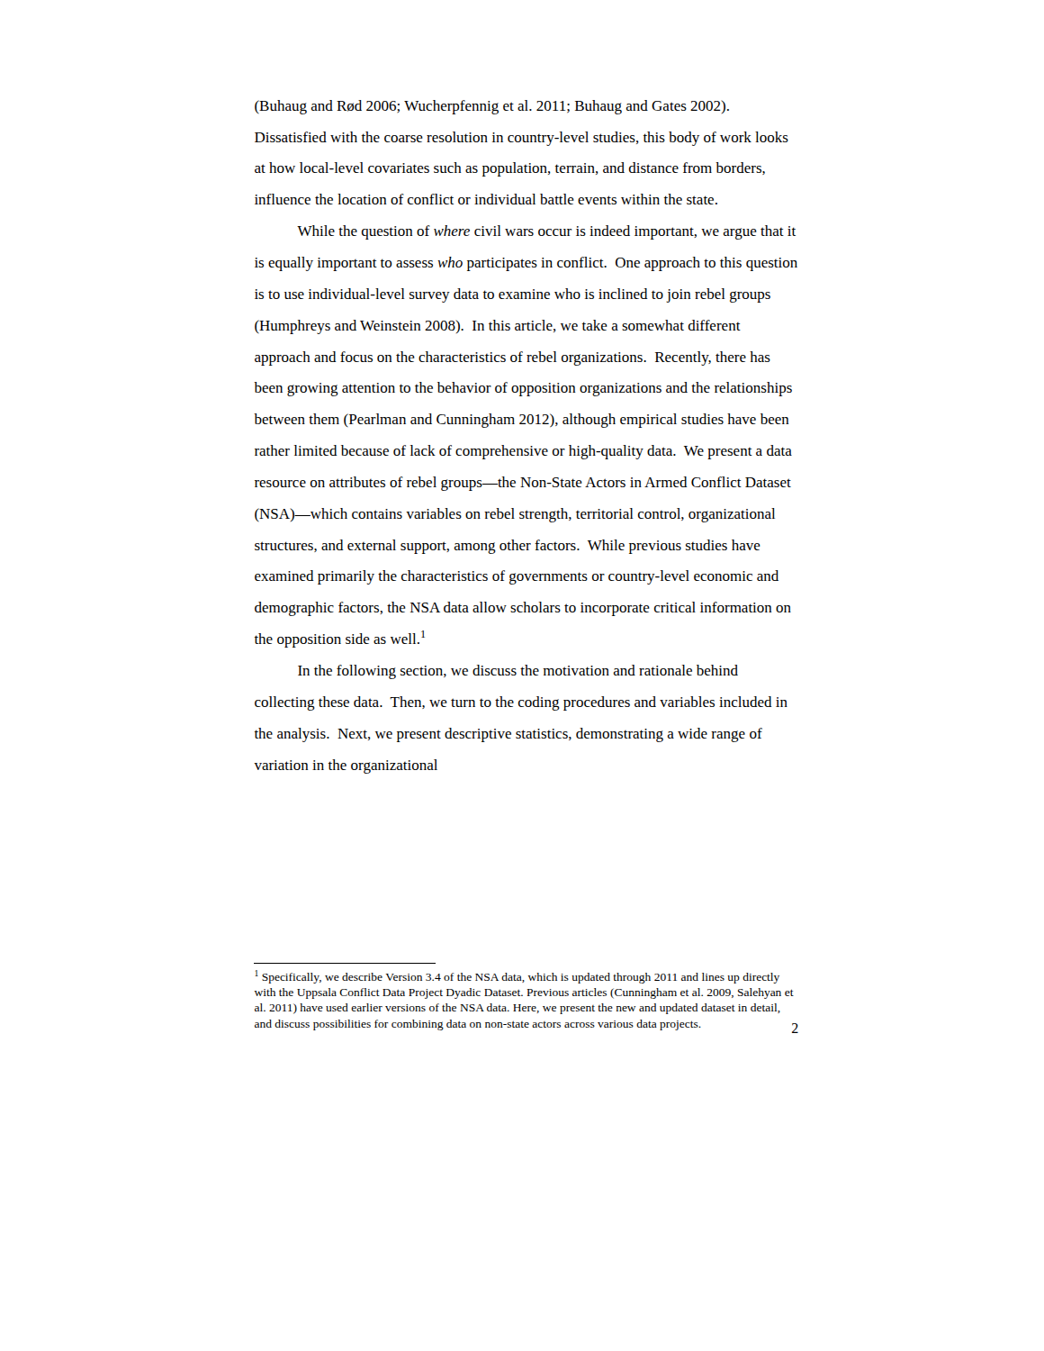(Buhaug and Rød 2006; Wucherpfennig et al. 2011; Buhaug and Gates 2002). Dissatisfied with the coarse resolution in country-level studies, this body of work looks at how local-level covariates such as population, terrain, and distance from borders, influence the location of conflict or individual battle events within the state.
While the question of where civil wars occur is indeed important, we argue that it is equally important to assess who participates in conflict. One approach to this question is to use individual-level survey data to examine who is inclined to join rebel groups (Humphreys and Weinstein 2008). In this article, we take a somewhat different approach and focus on the characteristics of rebel organizations. Recently, there has been growing attention to the behavior of opposition organizations and the relationships between them (Pearlman and Cunningham 2012), although empirical studies have been rather limited because of lack of comprehensive or high-quality data. We present a data resource on attributes of rebel groups—the Non-State Actors in Armed Conflict Dataset (NSA)—which contains variables on rebel strength, territorial control, organizational structures, and external support, among other factors. While previous studies have examined primarily the characteristics of governments or country-level economic and demographic factors, the NSA data allow scholars to incorporate critical information on the opposition side as well.1
In the following section, we discuss the motivation and rationale behind collecting these data. Then, we turn to the coding procedures and variables included in the analysis. Next, we present descriptive statistics, demonstrating a wide range of variation in the organizational
1 Specifically, we describe Version 3.4 of the NSA data, which is updated through 2011 and lines up directly with the Uppsala Conflict Data Project Dyadic Dataset. Previous articles (Cunningham et al. 2009, Salehyan et al. 2011) have used earlier versions of the NSA data. Here, we present the new and updated dataset in detail, and discuss possibilities for combining data on non-state actors across various data projects.
2